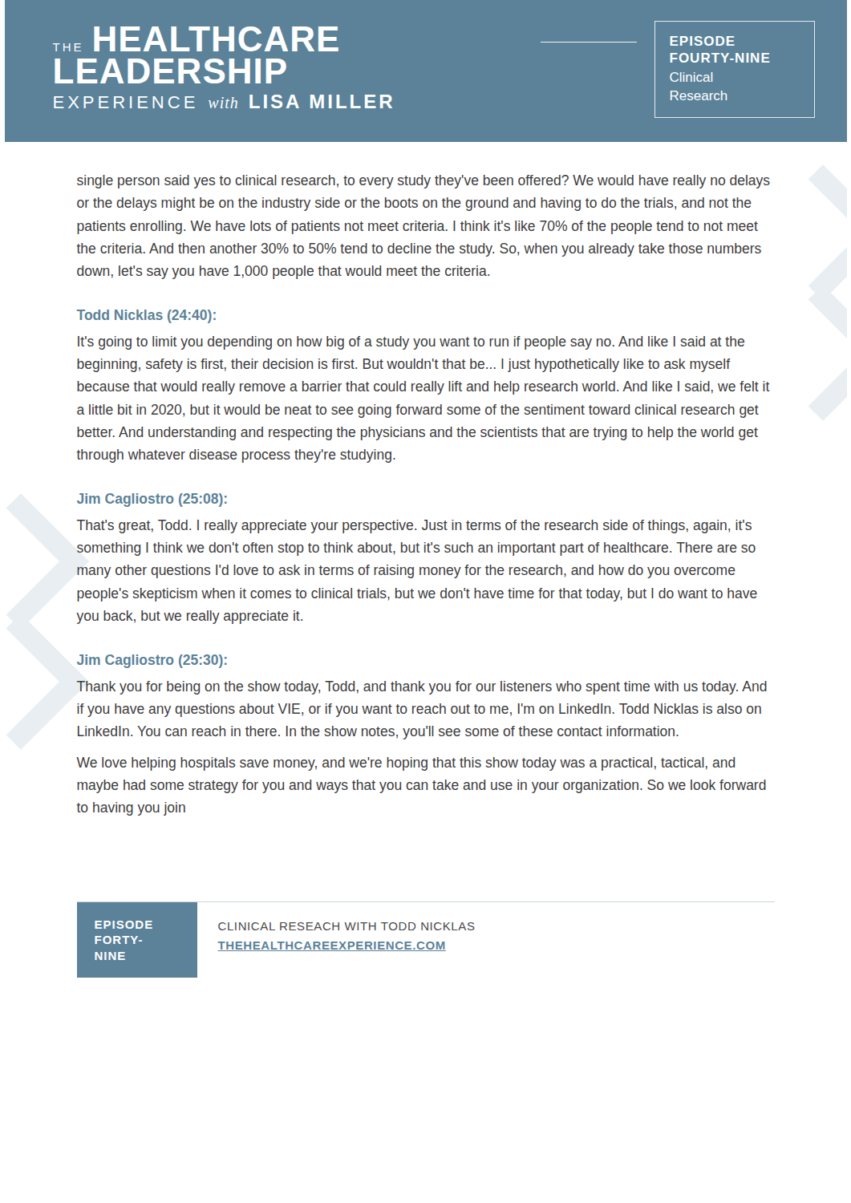THE HEALTHCARE
LEADERSHIP
EXPERIENCE with LISA MILLER
EPISODE
FOURTY-NINE
Clinical
Research
single person said yes to clinical research, to every study they've been offered? We would have really no delays or the delays might be on the industry side or the boots on the ground and having to do the trials, and not the patients enrolling. We have lots of patients not meet criteria. I think it's like 70% of the people tend to not meet the criteria. And then another 30% to 50% tend to decline the study. So, when you already take those numbers down, let's say you have 1,000 people that would meet the criteria.
Todd Nicklas (24:40):
It's going to limit you depending on how big of a study you want to run if people say no. And like I said at the beginning, safety is first, their decision is first. But wouldn't that be... I just hypothetically like to ask myself because that would really remove a barrier that could really lift and help research world. And like I said, we felt it a little bit in 2020, but it would be neat to see going forward some of the sentiment toward clinical research get better. And understanding and respecting the physicians and the scientists that are trying to help the world get through whatever disease process they're studying.
Jim Cagliostro (25:08):
That's great, Todd. I really appreciate your perspective. Just in terms of the research side of things, again, it's something I think we don't often stop to think about, but it's such an important part of healthcare. There are so many other questions I'd love to ask in terms of raising money for the research, and how do you overcome people's skepticism when it comes to clinical trials, but we don't have time for that today, but I do want to have you back, but we really appreciate it.
Jim Cagliostro (25:30):
Thank you for being on the show today, Todd, and thank you for our listeners who spent time with us today. And if you have any questions about VIE, or if you want to reach out to me, I'm on LinkedIn. Todd Nicklas is also on LinkedIn. You can reach in there. In the show notes, you'll see some of these contact information.
We love helping hospitals save money, and we're hoping that this show today was a practical, tactical, and maybe had some strategy for you and ways that you can take and use in your organization. So we look forward to having you join
EPISODE
FORTY-
NINE
CLINICAL RESEACH WITH TODD NICKLAS
THEHEALTHCAREEXPERIENCE.COM